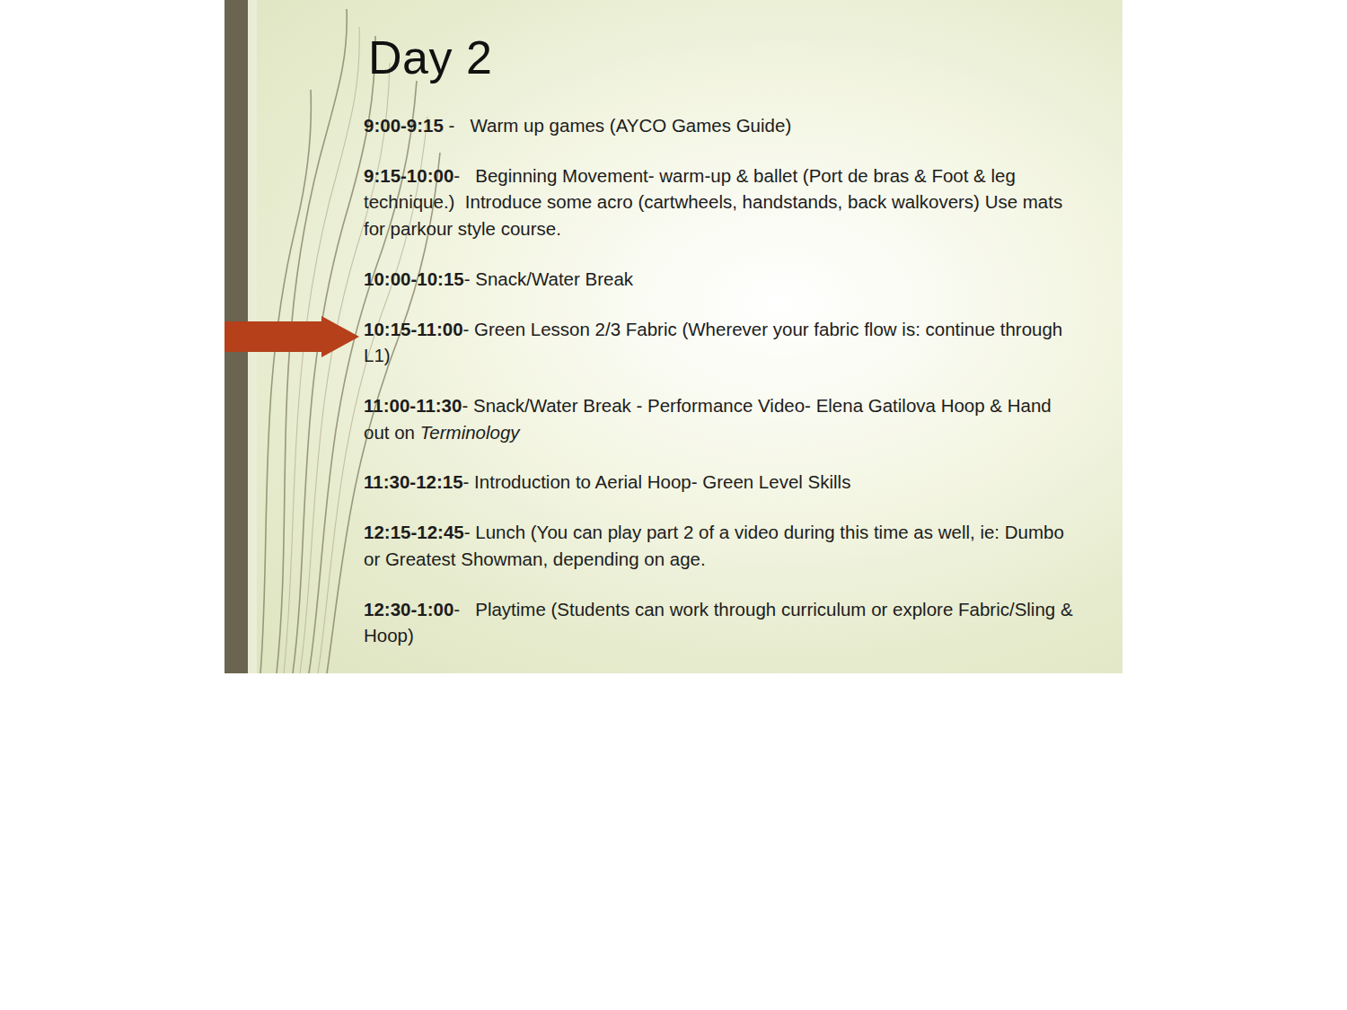Day 2
9:00-9:15 - Warm up games (AYCO Games Guide)
9:15-10:00- Beginning Movement- warm-up & ballet (Port de bras & Foot & leg technique.) Introduce some acro (cartwheels, handstands, back walkovers) Use mats for parkour style course.
10:00-10:15- Snack/Water Break
10:15-11:00- Green Lesson 2/3 Fabric (Wherever your fabric flow is: continue through L1)
11:00-11:30- Snack/Water Break - Performance Video- Elena Gatilova Hoop & Hand out on Terminology
11:30-12:15- Introduction to Aerial Hoop- Green Level Skills
12:15-12:45- Lunch (You can play part 2 of a video during this time as well, ie: Dumbo or Greatest Showman, depending on age.
12:30-1:00- Playtime (Students can work through curriculum or explore Fabric/Sling & Hoop)